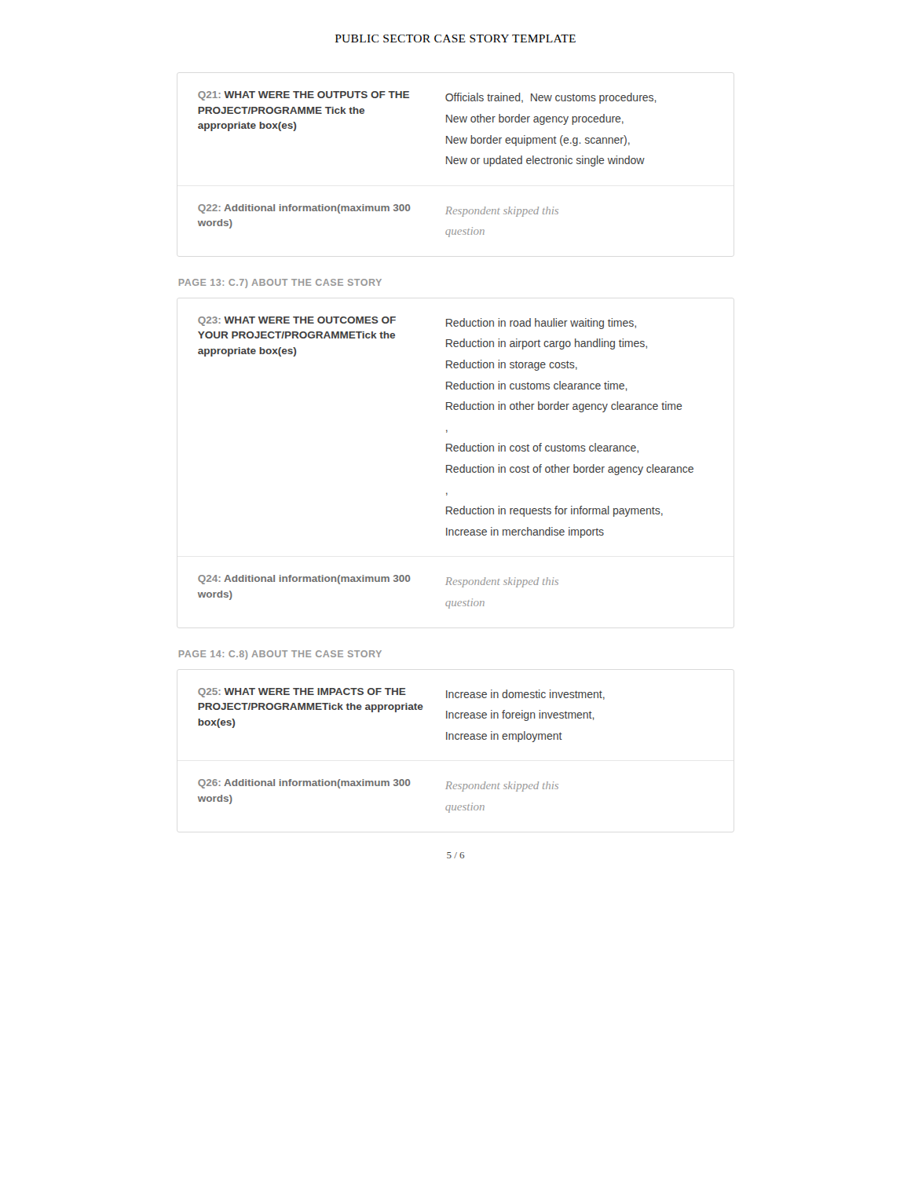PUBLIC SECTOR CASE STORY TEMPLATE
| Q21: WHAT WERE THE OUTPUTS OF THE PROJECT/PROGRAMME Tick the appropriate box(es) | Officials trained, New customs procedures, New other border agency procedure, New border equipment (e.g. scanner), New or updated electronic single window |
| Q22: Additional information(maximum 300 words) | Respondent skipped this question |
PAGE 13: C.7) ABOUT THE CASE STORY
| Q23: WHAT WERE THE OUTCOMES OF YOUR PROJECT/PROGRAMMETick the appropriate box(es) | Reduction in road haulier waiting times, Reduction in airport cargo handling times, Reduction in storage costs, Reduction in customs clearance time, Reduction in other border agency clearance time , Reduction in cost of customs clearance, Reduction in cost of other border agency clearance , Reduction in requests for informal payments, Increase in merchandise imports |
| Q24: Additional information(maximum 300 words) | Respondent skipped this question |
PAGE 14: C.8) ABOUT THE CASE STORY
| Q25: WHAT WERE THE IMPACTS OF THE PROJECT/PROGRAMMETick the appropriate box(es) | Increase in domestic investment, Increase in foreign investment, Increase in employment |
| Q26: Additional information(maximum 300 words) | Respondent skipped this question |
5 / 6